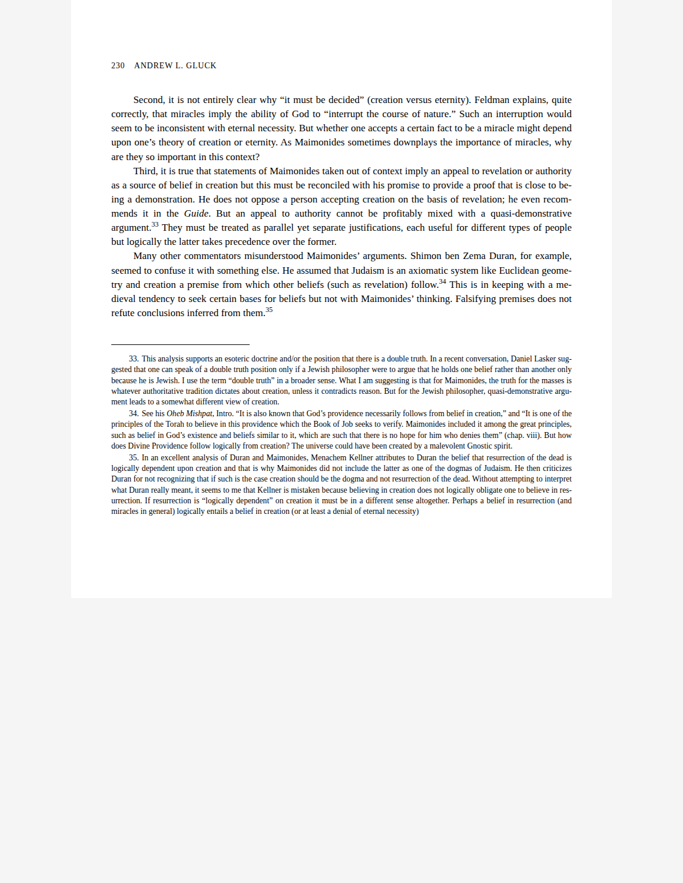230 Andrew L. Gluck
Second, it is not entirely clear why “it must be decided” (creation versus eternity). Feldman explains, quite correctly, that miracles imply the ability of God to “interrupt the course of nature.” Such an interruption would seem to be inconsistent with eternal necessity. But whether one accepts a certain fact to be a miracle might depend upon one’s theory of creation or eternity. As Maimonides sometimes downplays the importance of miracles, why are they so important in this context?
Third, it is true that statements of Maimonides taken out of context imply an appeal to revelation or authority as a source of belief in creation but this must be reconciled with his promise to provide a proof that is close to being a demonstration. He does not oppose a person accepting creation on the basis of revelation; he even recommends it in the Guide. But an appeal to authority cannot be profitably mixed with a quasi-demonstrative argument.33 They must be treated as parallel yet separate justifications, each useful for different types of people but logically the latter takes precedence over the former.
Many other commentators misunderstood Maimonides’ arguments. Shimon ben Zema Duran, for example, seemed to confuse it with something else. He assumed that Judaism is an axiomatic system like Euclidean geometry and creation a premise from which other beliefs (such as revelation) follow.34 This is in keeping with a medieval tendency to seek certain bases for beliefs but not with Maimonides’ thinking. Falsifying premises does not refute conclusions inferred from them.35
33. This analysis supports an esoteric doctrine and/or the position that there is a double truth. In a recent conversation, Daniel Lasker suggested that one can speak of a double truth position only if a Jewish philosopher were to argue that he holds one belief rather than another only because he is Jewish. I use the term “double truth” in a broader sense. What I am suggesting is that for Maimonides, the truth for the masses is whatever authoritative tradition dictates about creation, unless it contradicts reason. But for the Jewish philosopher, quasi-demonstrative argument leads to a somewhat different view of creation.
34. See his Oheb Mishpat, Intro. “It is also known that God’s providence necessarily follows from belief in creation,” and “It is one of the principles of the Torah to believe in this providence which the Book of Job seeks to verify. Maimonides included it among the great principles, such as belief in God’s existence and beliefs similar to it, which are such that there is no hope for him who denies them” (chap. viii). But how does Divine Providence follow logically from creation? The universe could have been created by a malevolent Gnostic spirit.
35. In an excellent analysis of Duran and Maimonides, Menachem Kellner attributes to Duran the belief that resurrection of the dead is logically dependent upon creation and that is why Maimonides did not include the latter as one of the dogmas of Judaism. He then criticizes Duran for not recognizing that if such is the case creation should be the dogma and not resurrection of the dead. Without attempting to interpret what Duran really meant, it seems to me that Kellner is mistaken because believing in creation does not logically obligate one to believe in resurrection. If resurrection is “logically dependent” on creation it must be in a different sense altogether. Perhaps a belief in resurrection (and miracles in general) logically entails a belief in creation (or at least a denial of eternal necessity)